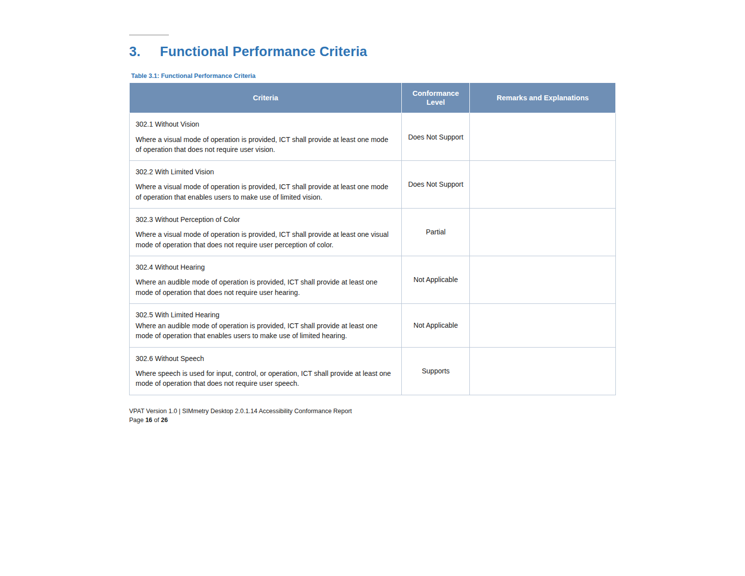3. Functional Performance Criteria
Table 3.1: Functional Performance Criteria
| Criteria | Conformance Level | Remarks and Explanations |
| --- | --- | --- |
| 302.1 Without Vision Where a visual mode of operation is provided, ICT shall provide at least one mode of operation that does not require user vision. | Does Not Support | |
| 302.2 With Limited Vision Where a visual mode of operation is provided, ICT shall provide at least one mode of operation that enables users to make use of limited vision. | Does Not Support | |
| 302.3 Without Perception of Color Where a visual mode of operation is provided, ICT shall provide at least one visual mode of operation that does not require user perception of color. | Partial | |
| 302.4 Without Hearing Where an audible mode of operation is provided, ICT shall provide at least one mode of operation that does not require user hearing. | Not Applicable | |
| 302.5 With Limited Hearing Where an audible mode of operation is provided, ICT shall provide at least one mode of operation that enables users to make use of limited hearing. | Not Applicable | |
| 302.6 Without Speech Where speech is used for input, control, or operation, ICT shall provide at least one mode of operation that does not require user speech. | Supports | |
VPAT Version 1.0 | SIMmetry Desktop 2.0.1.14 Accessibility Conformance Report
Page 16 of 26